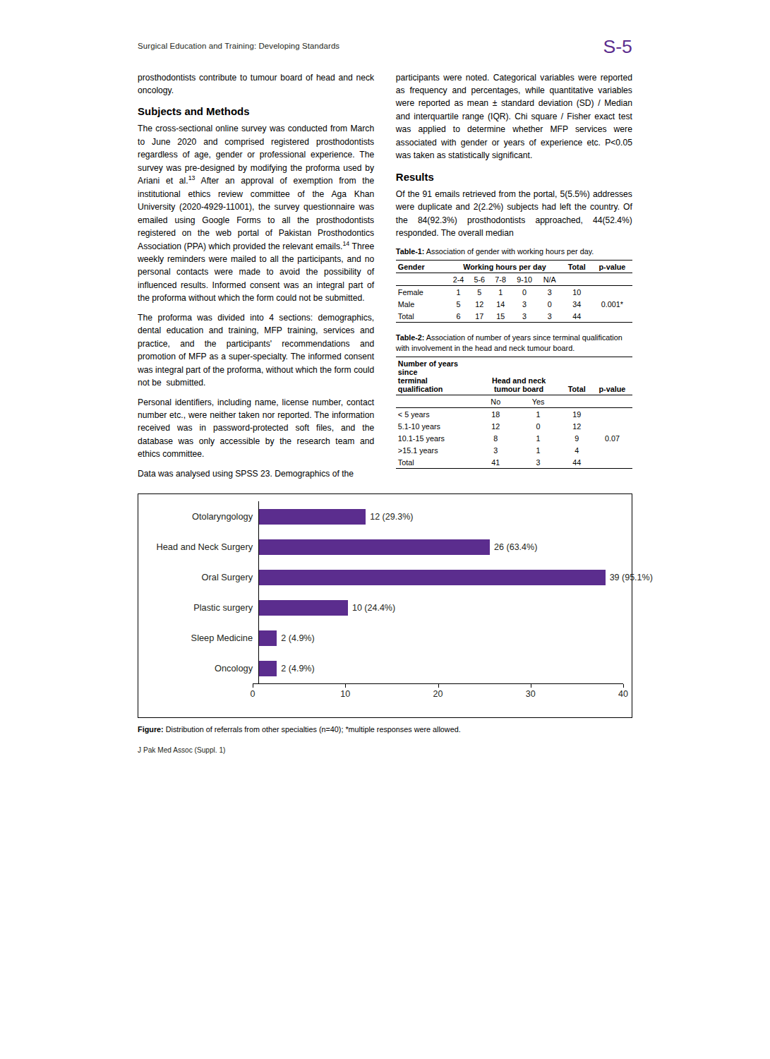Surgical Education and Training: Developing Standards
S-5
prosthodontists contribute to tumour board of head and neck oncology.
Subjects and Methods
The cross-sectional online survey was conducted from March to June 2020 and comprised registered prosthodontists regardless of age, gender or professional experience. The survey was pre-designed by modifying the proforma used by Ariani et al.13 After an approval of exemption from the institutional ethics review committee of the Aga Khan University (2020-4929-11001), the survey questionnaire was emailed using Google Forms to all the prosthodontists registered on the web portal of Pakistan Prosthodontics Association (PPA) which provided the relevant emails.14 Three weekly reminders were mailed to all the participants, and no personal contacts were made to avoid the possibility of influenced results. Informed consent was an integral part of the proforma without which the form could not be submitted.
The proforma was divided into 4 sections: demographics, dental education and training, MFP training, services and practice, and the participants' recommendations and promotion of MFP as a super-specialty. The informed consent was integral part of the proforma, without which the form could not be submitted.
Personal identifiers, including name, license number, contact number etc., were neither taken nor reported. The information received was in password-protected soft files, and the database was only accessible by the research team and ethics committee.
Data was analysed using SPSS 23. Demographics of the
participants were noted. Categorical variables were reported as frequency and percentages, while quantitative variables were reported as mean ± standard deviation (SD) / Median and interquartile range (IQR). Chi square / Fisher exact test was applied to determine whether MFP services were associated with gender or years of experience etc. P<0.05 was taken as statistically significant.
Results
Of the 91 emails retrieved from the portal, 5(5.5%) addresses were duplicate and 2(2.2%) subjects had left the country. Of the 84(92.3%) prosthodontists approached, 44(52.4%) responded. The overall median
Table-1: Association of gender with working hours per day.
| Gender | Working hours per day | Total | p-value |
| --- | --- | --- | --- |
| | 2-4 | 5-6 | 7-8 | 9-10 | N/A | | |
| Female | 1 | 5 | 1 | 0 | 3 | 10 | |
| Male | 5 | 12 | 14 | 3 | 0 | 34 | 0.001* |
| Total | 6 | 17 | 15 | 3 | 3 | 44 | |
Table-2: Association of number of years since terminal qualification with involvement in the head and neck tumour board.
| Number of years since terminal qualification | Head and neck tumour board | Total | p-value |
| --- | --- | --- | --- |
| | No | Yes | | |
| < 5 years | 18 | 1 | 19 | |
| 5.1-10 years | 12 | 0 | 12 | |
| 10.1-15 years | 8 | 1 | 9 | 0.07 |
| >15.1 years | 3 | 1 | 4 | |
| Total | 41 | 3 | 44 | |
Otolaryngology
12 (29.3%)
Head and Neck Surgery
26 (63.4%)
Oral Surgery
39 (95.1%)
Plastic surgery
10 (24.4%)
Sleep Medicine
2 (4.9%)
Oncology
2 (4.9%)
0
10
20
30
40
Figure: Distribution of referrals from other specialties (n=40); *multiple responses were allowed.
J Pak Med Assoc (Suppl. 1)